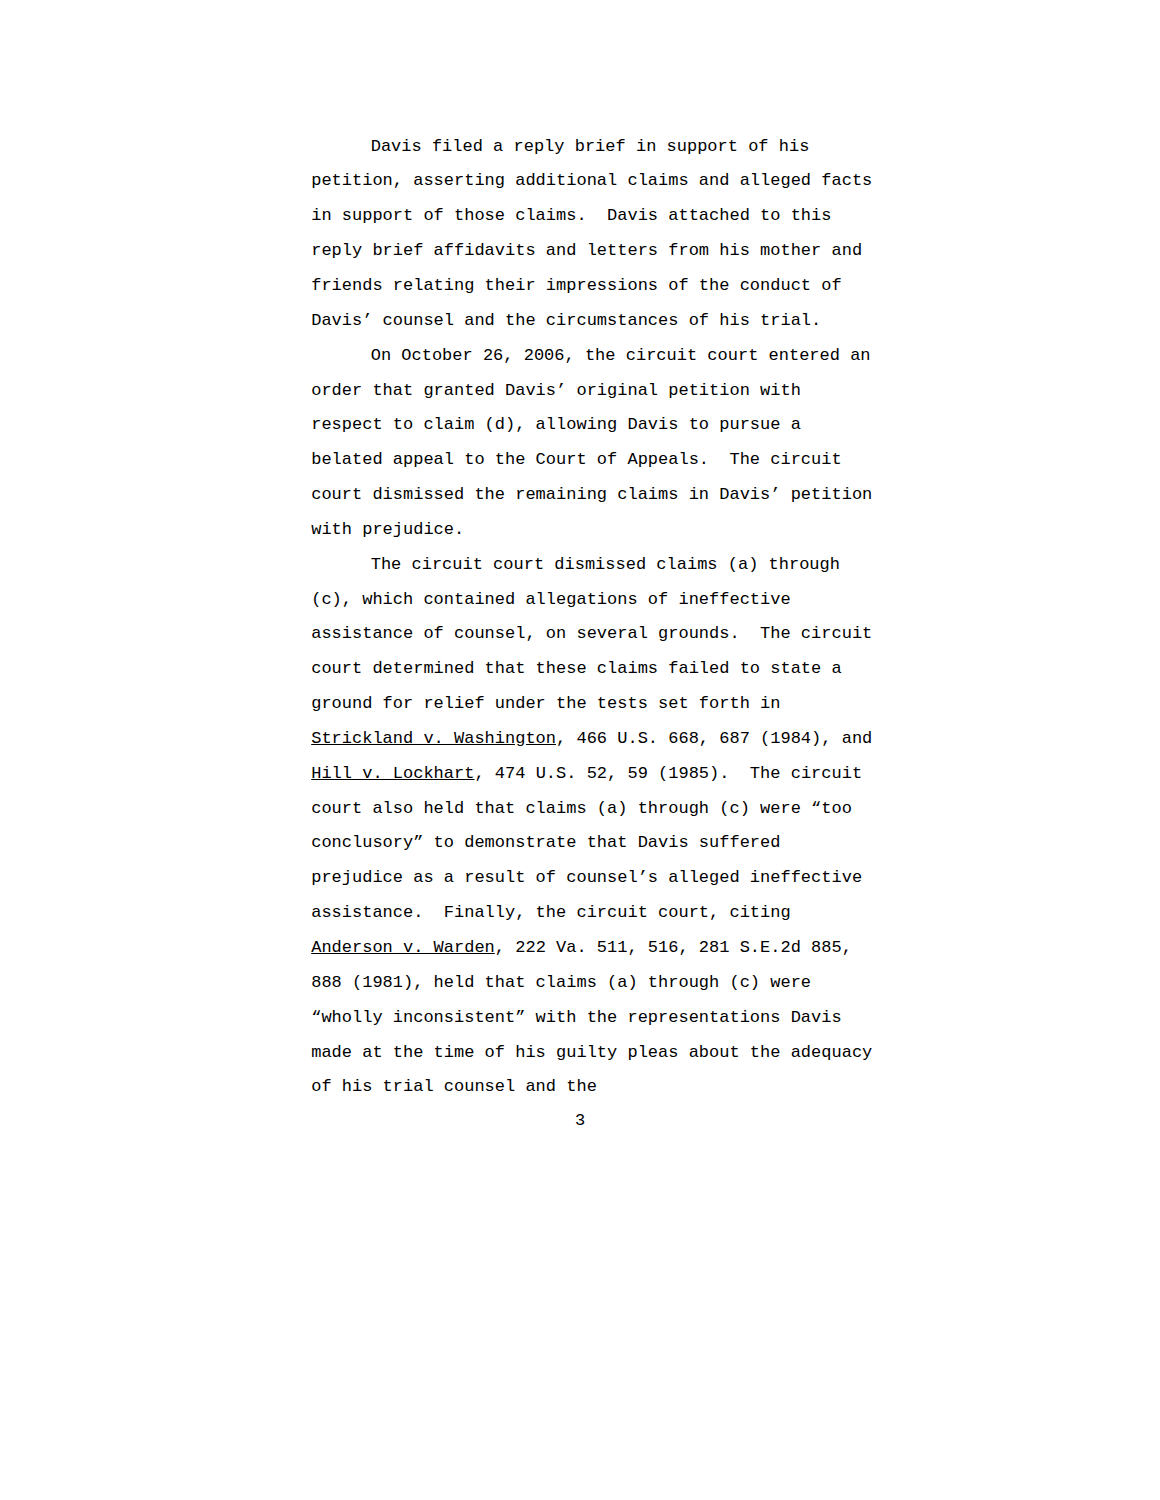Davis filed a reply brief in support of his petition, asserting additional claims and alleged facts in support of those claims. Davis attached to this reply brief affidavits and letters from his mother and friends relating their impressions of the conduct of Davis’ counsel and the circumstances of his trial.
On October 26, 2006, the circuit court entered an order that granted Davis’ original petition with respect to claim (d), allowing Davis to pursue a belated appeal to the Court of Appeals. The circuit court dismissed the remaining claims in Davis’ petition with prejudice.
The circuit court dismissed claims (a) through (c), which contained allegations of ineffective assistance of counsel, on several grounds. The circuit court determined that these claims failed to state a ground for relief under the tests set forth in Strickland v. Washington, 466 U.S. 668, 687 (1984), and Hill v. Lockhart, 474 U.S. 52, 59 (1985). The circuit court also held that claims (a) through (c) were “too conclusory” to demonstrate that Davis suffered prejudice as a result of counsel’s alleged ineffective assistance. Finally, the circuit court, citing Anderson v. Warden, 222 Va. 511, 516, 281 S.E.2d 885, 888 (1981), held that claims (a) through (c) were “wholly inconsistent” with the representations Davis made at the time of his guilty pleas about the adequacy of his trial counsel and the
3